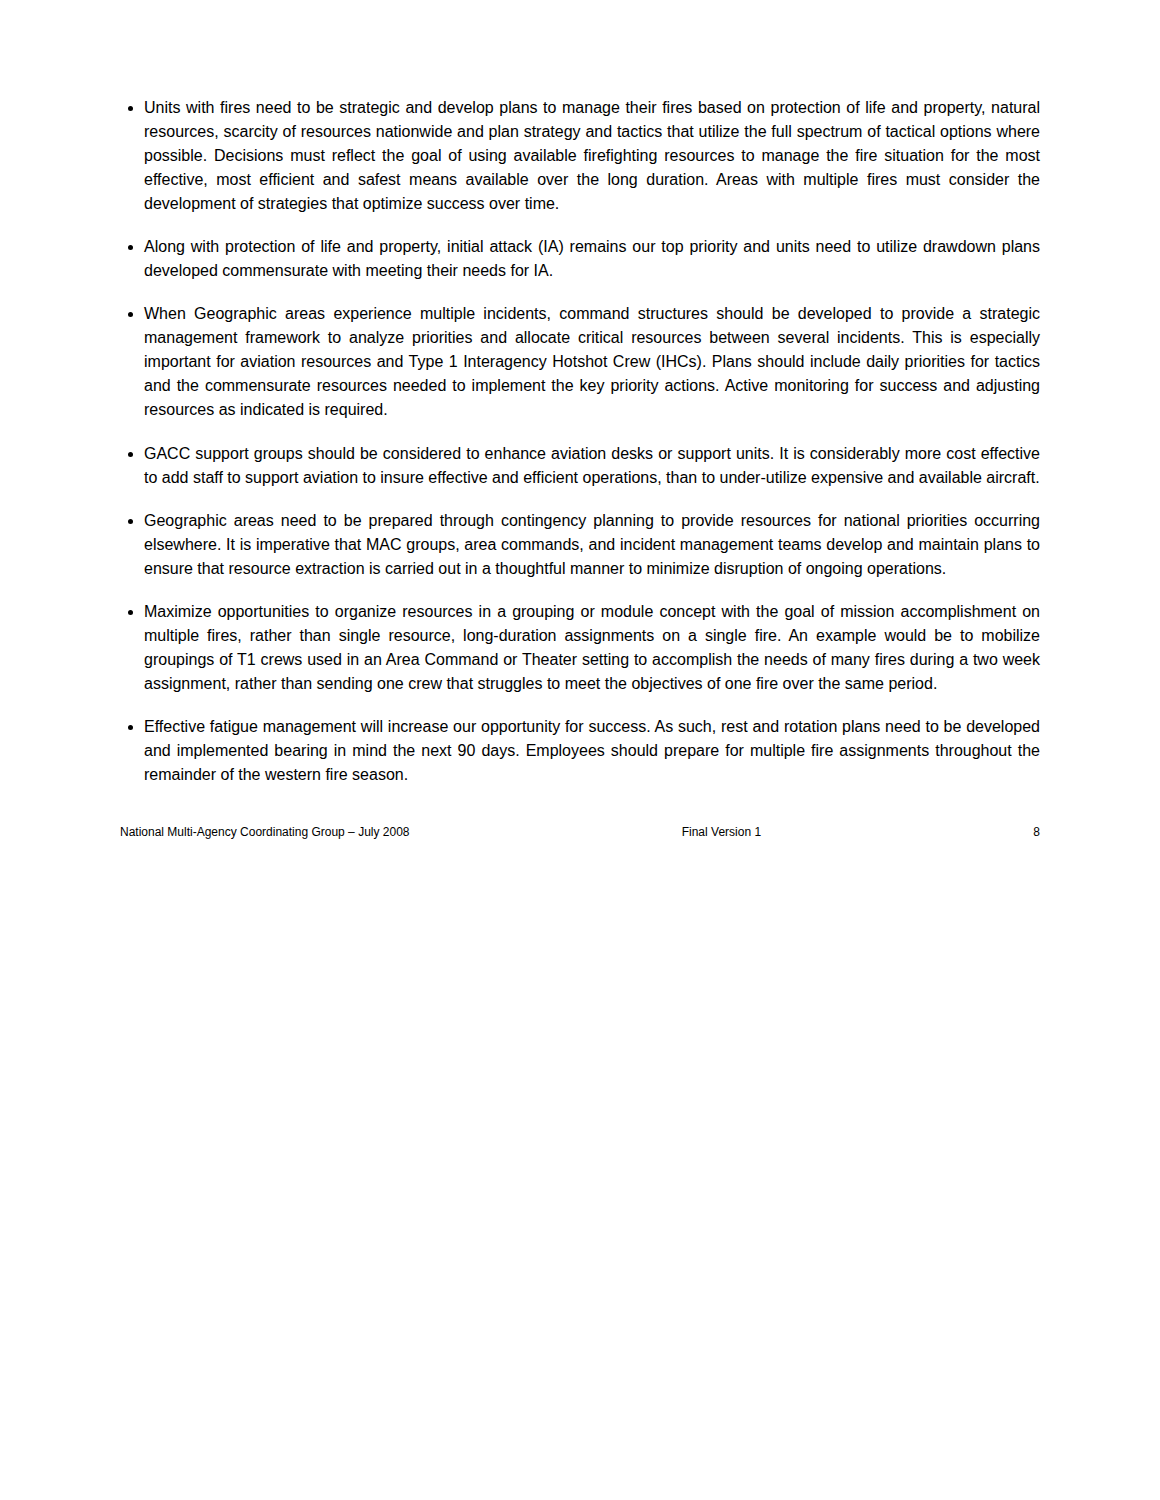Units with fires need to be strategic and develop plans to manage their fires based on protection of life and property, natural resources, scarcity of resources nationwide and plan strategy and tactics that utilize the full spectrum of tactical options where possible. Decisions must reflect the goal of using available firefighting resources to manage the fire situation for the most effective, most efficient and safest means available over the long duration. Areas with multiple fires must consider the development of strategies that optimize success over time.
Along with protection of life and property, initial attack (IA) remains our top priority and units need to utilize drawdown plans developed commensurate with meeting their needs for IA.
When Geographic areas experience multiple incidents, command structures should be developed to provide a strategic management framework to analyze priorities and allocate critical resources between several incidents. This is especially important for aviation resources and Type 1 Interagency Hotshot Crew (IHCs). Plans should include daily priorities for tactics and the commensurate resources needed to implement the key priority actions. Active monitoring for success and adjusting resources as indicated is required.
GACC support groups should be considered to enhance aviation desks or support units. It is considerably more cost effective to add staff to support aviation to insure effective and efficient operations, than to under-utilize expensive and available aircraft.
Geographic areas need to be prepared through contingency planning to provide resources for national priorities occurring elsewhere. It is imperative that MAC groups, area commands, and incident management teams develop and maintain plans to ensure that resource extraction is carried out in a thoughtful manner to minimize disruption of ongoing operations.
Maximize opportunities to organize resources in a grouping or module concept with the goal of mission accomplishment on multiple fires, rather than single resource, long-duration assignments on a single fire. An example would be to mobilize groupings of T1 crews used in an Area Command or Theater setting to accomplish the needs of many fires during a two week assignment, rather than sending one crew that struggles to meet the objectives of one fire over the same period.
Effective fatigue management will increase our opportunity for success. As such, rest and rotation plans need to be developed and implemented bearing in mind the next 90 days. Employees should prepare for multiple fire assignments throughout the remainder of the western fire season.
National Multi-Agency Coordinating Group – July 2008 Final Version 1 8